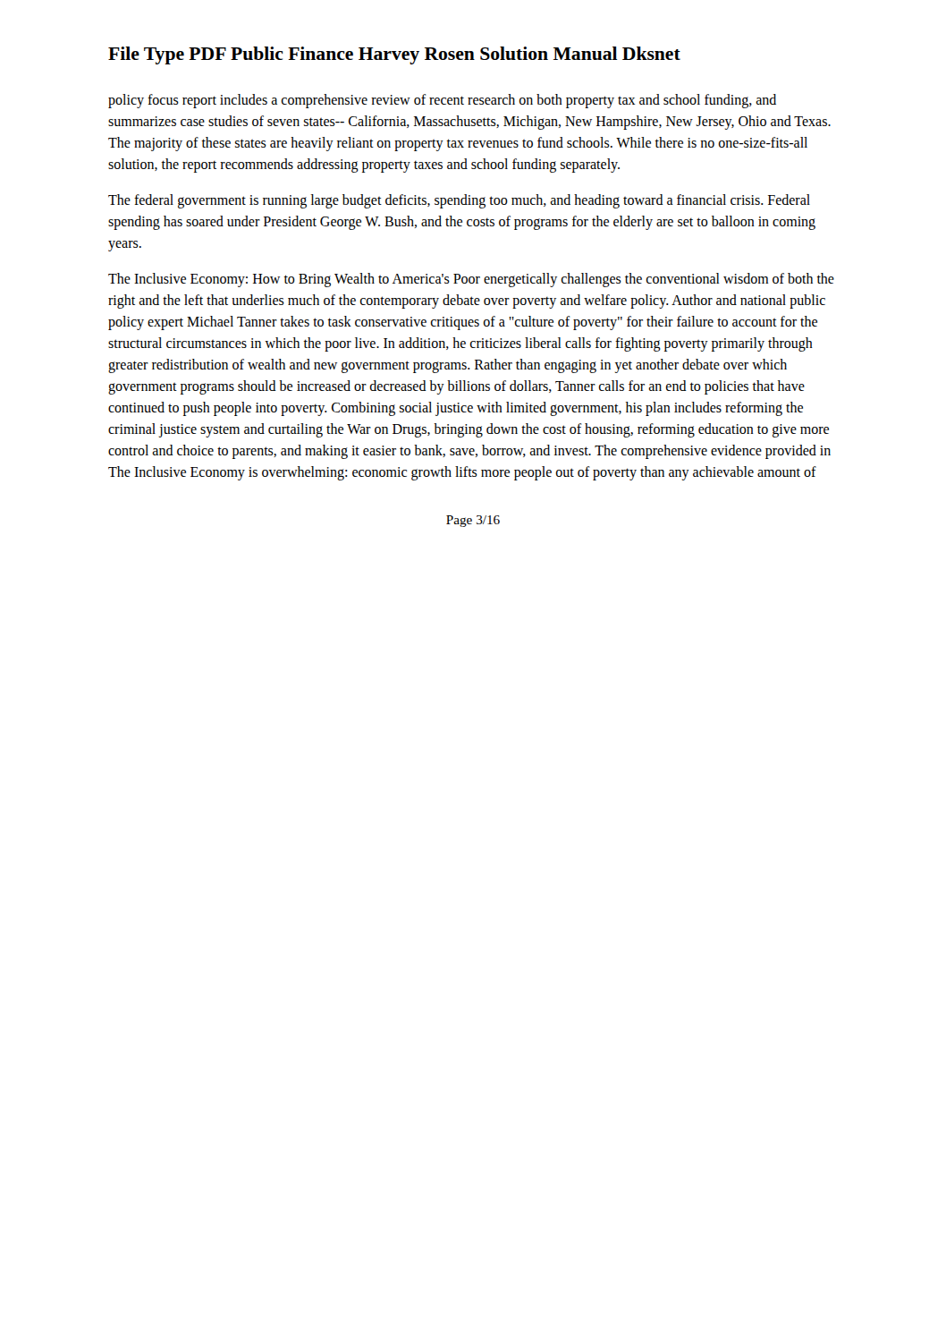File Type PDF Public Finance Harvey Rosen Solution Manual Dksnet
policy focus report includes a comprehensive review of recent research on both property tax and school funding, and summarizes case studies of seven states-- California, Massachusetts, Michigan, New Hampshire, New Jersey, Ohio and Texas. The majority of these states are heavily reliant on property tax revenues to fund schools. While there is no one-size-fits-all solution, the report recommends addressing property taxes and school funding separately.
The federal government is running large budget deficits, spending too much, and heading toward a financial crisis. Federal spending has soared under President George W. Bush, and the costs of programs for the elderly are set to balloon in coming years.
The Inclusive Economy: How to Bring Wealth to America's Poor energetically challenges the conventional wisdom of both the right and the left that underlies much of the contemporary debate over poverty and welfare policy. Author and national public policy expert Michael Tanner takes to task conservative critiques of a "culture of poverty" for their failure to account for the structural circumstances in which the poor live. In addition, he criticizes liberal calls for fighting poverty primarily through greater redistribution of wealth and new government programs. Rather than engaging in yet another debate over which government programs should be increased or decreased by billions of dollars, Tanner calls for an end to policies that have continued to push people into poverty. Combining social justice with limited government, his plan includes reforming the criminal justice system and curtailing the War on Drugs, bringing down the cost of housing, reforming education to give more control and choice to parents, and making it easier to bank, save, borrow, and invest. The comprehensive evidence provided in The Inclusive Economy is overwhelming: economic growth lifts more people out of poverty than any achievable amount of
Page 3/16